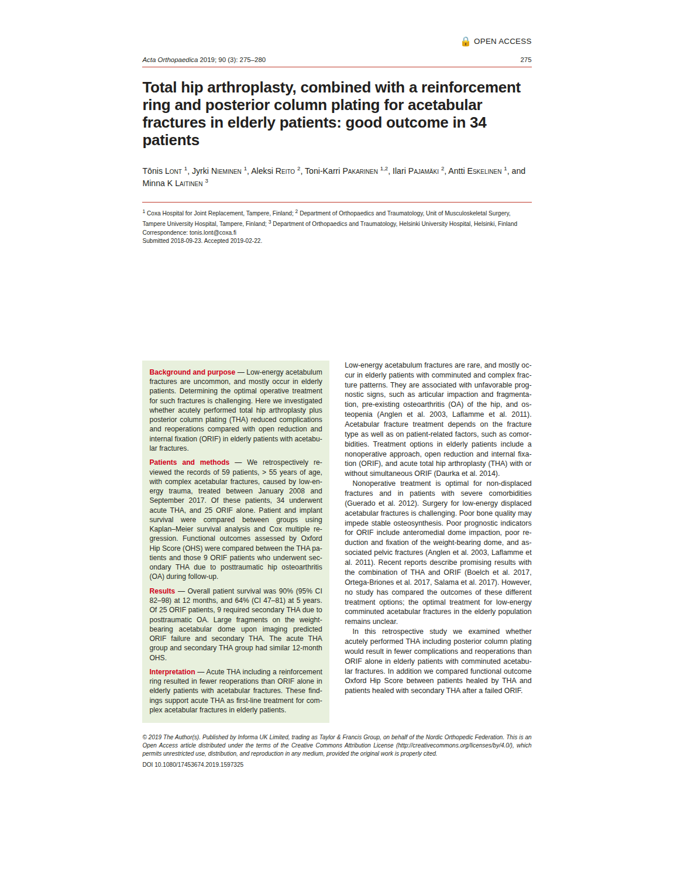🔒OPEN ACCESS
Acta Orthopaedica 2019; 90 (3): 275–280
275
Total hip arthroplasty, combined with a reinforcement ring and posterior column plating for acetabular fractures in elderly patients: good outcome in 34 patients
Tōnis Lont 1, Jyrki Nieminen 1, Aleksi Reito 2, Toni-Karri Pakarinen 1,2, Ilari Pajamäki 2, Antti Eskelinen 1, and Minna K Laitinen 3
1 Coxa Hospital for Joint Replacement, Tampere, Finland; 2 Department of Orthopaedics and Traumatology, Unit of Musculoskeletal Surgery, Tampere University Hospital, Tampere, Finland; 3 Department of Orthopaedics and Traumatology, Helsinki University Hospital, Helsinki, Finland
Correspondence: tonis.lont@coxa.fi
Submitted 2018-09-23. Accepted 2019-02-22.
Background and purpose — Low-energy acetabulum fractures are uncommon, and mostly occur in elderly patients. Determining the optimal operative treatment for such fractures is challenging. Here we investigated whether acutely performed total hip arthroplasty plus posterior column plating (THA) reduced complications and reoperations compared with open reduction and internal fixation (ORIF) in elderly patients with acetabular fractures.
Patients and methods — We retrospectively reviewed the records of 59 patients, > 55 years of age, with complex acetabular fractures, caused by low-energy trauma, treated between January 2008 and September 2017. Of these patients, 34 underwent acute THA, and 25 ORIF alone. Patient and implant survival were compared between groups using Kaplan–Meier survival analysis and Cox multiple regression. Functional outcomes assessed by Oxford Hip Score (OHS) were compared between the THA patients and those 9 ORIF patients who underwent secondary THA due to posttraumatic hip osteoarthritis (OA) during follow-up.
Results — Overall patient survival was 90% (95% CI 82–98) at 12 months, and 64% (CI 47–81) at 5 years. Of 25 ORIF patients, 9 required secondary THA due to posttraumatic OA. Large fragments on the weight-bearing acetabular dome upon imaging predicted ORIF failure and secondary THA. The acute THA group and secondary THA group had similar 12-month OHS.
Interpretation — Acute THA including a reinforcement ring resulted in fewer reoperations than ORIF alone in elderly patients with acetabular fractures. These findings support acute THA as first-line treatment for complex acetabular fractures in elderly patients.
Low-energy acetabulum fractures are rare, and mostly occur in elderly patients with comminuted and complex fracture patterns. They are associated with unfavorable prognostic signs, such as articular impaction and fragmentation, pre-existing osteoarthritis (OA) of the hip, and osteopenia (Anglen et al. 2003, Laflamme et al. 2011). Acetabular fracture treatment depends on the fracture type as well as on patient-related factors, such as comorbidities. Treatment options in elderly patients include a nonoperative approach, open reduction and internal fixation (ORIF), and acute total hip arthroplasty (THA) with or without simultaneous ORIF (Daurka et al. 2014).
Nonoperative treatment is optimal for non-displaced fractures and in patients with severe comorbidities (Guerado et al. 2012). Surgery for low-energy displaced acetabular fractures is challenging. Poor bone quality may impede stable osteosynthesis. Poor prognostic indicators for ORIF include anteromedial dome impaction, poor reduction and fixation of the weight-bearing dome, and associated pelvic fractures (Anglen et al. 2003, Laflamme et al. 2011). Recent reports describe promising results with the combination of THA and ORIF (Boelch et al. 2017, Ortega-Briones et al. 2017, Salama et al. 2017). However, no study has compared the outcomes of these different treatment options; the optimal treatment for low-energy comminuted acetabular fractures in the elderly population remains unclear.
In this retrospective study we examined whether acutely performed THA including posterior column plating would result in fewer complications and reoperations than ORIF alone in elderly patients with comminuted acetabular fractures. In addition we compared functional outcome Oxford Hip Score between patients healed by THA and patients healed with secondary THA after a failed ORIF.
© 2019 The Author(s). Published by Informa UK Limited, trading as Taylor & Francis Group, on behalf of the Nordic Orthopedic Federation. This is an Open Access article distributed under the terms of the Creative Commons Attribution License (http://creativecommons.org/licenses/by/4.0/), which permits unrestricted use, distribution, and reproduction in any medium, provided the original work is properly cited.
DOI 10.1080/17453674.2019.1597325